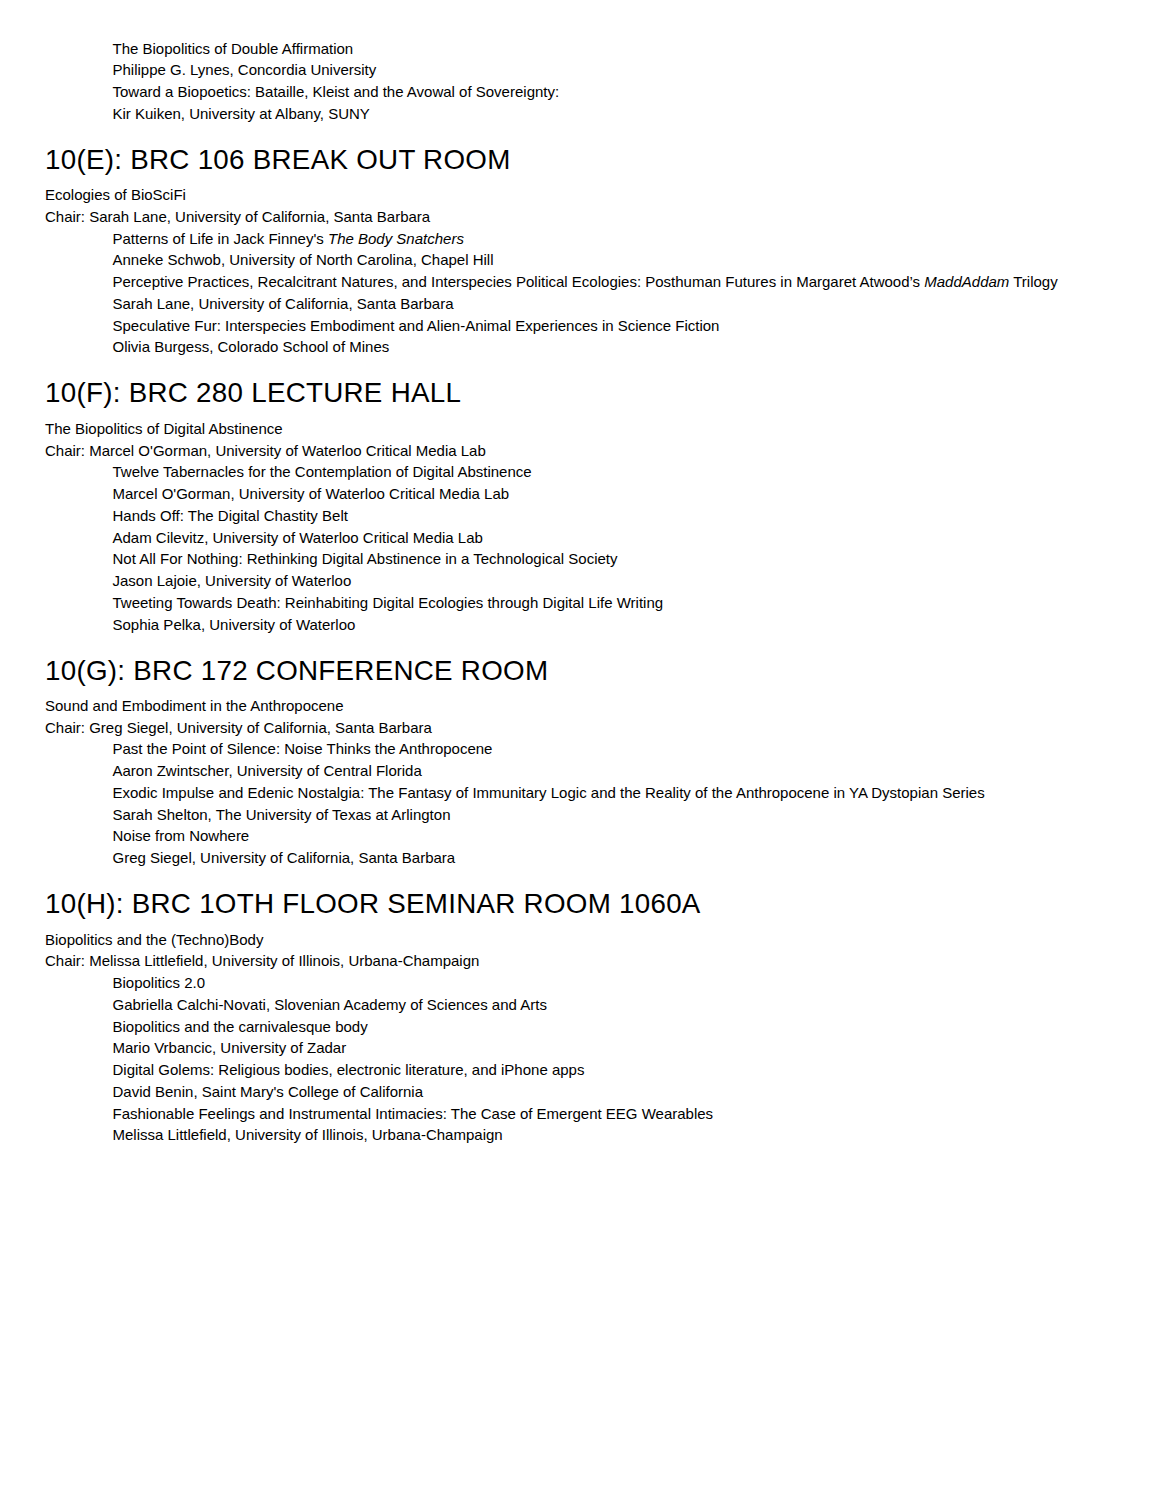The Biopolitics of Double Affirmation
Philippe G. Lynes, Concordia University
Toward a Biopoetics: Bataille, Kleist and the Avowal of Sovereignty:
Kir Kuiken, University at Albany, SUNY
10(E): BRC 106 BREAK OUT ROOM
Ecologies of BioSciFi
Chair: Sarah Lane, University of California, Santa Barbara
Patterns of Life in Jack Finney's The Body Snatchers
Anneke Schwob, University of North Carolina, Chapel Hill
Perceptive Practices, Recalcitrant Natures, and Interspecies Political Ecologies: Posthuman Futures in Margaret Atwood’s MaddAddam Trilogy
Sarah Lane, University of California, Santa Barbara
Speculative Fur: Interspecies Embodiment and Alien-Animal Experiences in Science Fiction
Olivia Burgess, Colorado School of Mines
10(F): BRC 280 LECTURE HALL
The Biopolitics of Digital Abstinence
Chair: Marcel O'Gorman, University of Waterloo Critical Media Lab
Twelve Tabernacles for the Contemplation of Digital Abstinence
Marcel O'Gorman, University of Waterloo Critical Media Lab
Hands Off: The Digital Chastity Belt
Adam Cilevitz, University of Waterloo Critical Media Lab
Not All For Nothing: Rethinking Digital Abstinence in a Technological Society
Jason Lajoie, University of Waterloo
Tweeting Towards Death: Reinhabiting Digital Ecologies through Digital Life Writing
Sophia Pelka, University of Waterloo
10(G): BRC 172 CONFERENCE ROOM
Sound and Embodiment in the Anthropocene
Chair: Greg Siegel, University of California, Santa Barbara
Past the Point of Silence: Noise Thinks the Anthropocene
Aaron Zwintscher, University of Central Florida
Exodic Impulse and Edenic Nostalgia: The Fantasy of Immunitary Logic and the Reality of the Anthropocene in YA Dystopian Series
Sarah Shelton, The University of Texas at Arlington
Noise from Nowhere
Greg Siegel, University of California, Santa Barbara
10(H): BRC 1OTH FLOOR SEMINAR ROOM 1060A
Biopolitics and the (Techno)Body
Chair: Melissa Littlefield, University of Illinois, Urbana-Champaign
Biopolitics 2.0
Gabriella Calchi-Novati, Slovenian Academy of Sciences and Arts
Biopolitics and the carnivalesque body
Mario Vrbancic, University of Zadar
Digital Golems: Religious bodies, electronic literature, and iPhone apps
David Benin, Saint Mary's College of California
Fashionable Feelings and Instrumental Intimacies: The Case of Emergent EEG Wearables
Melissa Littlefield, University of Illinois, Urbana-Champaign